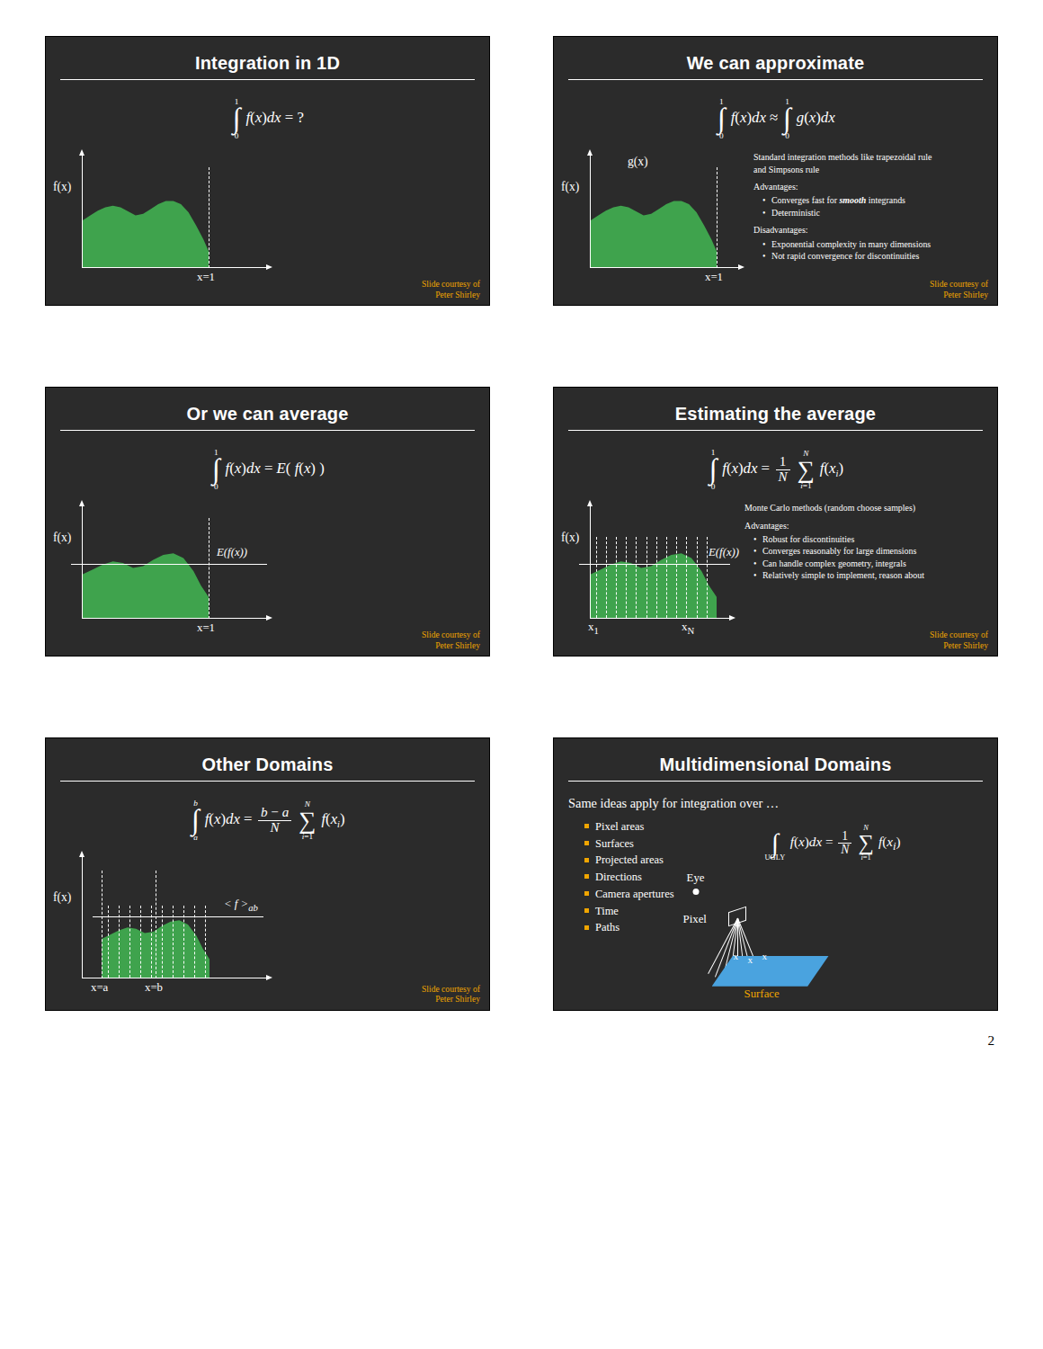Integration in 1D
1∫0 f(x)dx = ?
f(x)
x=1
Slide courtesy of
Peter Shirley
We can approximate
1∫0 f(x)dx ≈ 1∫0 g(x)dx
f(x)
g(x)
x=1
Standard integration methods like trapezoidal rule and Simpsons rule
Advantages:
Converges fast for smooth integrands
Deterministic
Disadvantages:
Exponential complexity in many dimensions
Not rapid convergence for discontinuities
Slide courtesy of
Peter Shirley
Or we can average
1∫0 f(x)dx = E( f(x) )
f(x)
E(f(x))
x=1
Slide courtesy of
Peter Shirley
Estimating the average
1∫0 f(x)dx = 1 N N∑i=1 f(xi)
f(x)
E(f(x))
x1
xN
Monte Carlo methods (random choose samples)
Advantages:
Robust for discontinuities
Converges reasonably for large dimensions
Can handle complex geometry, integrals
Relatively simple to implement, reason about
Slide courtesy of
Peter Shirley
Other Domains
b∫a f(x)dx = b − a N N∑i=1 f(xi)
f(x)
< f >ab
x=a
x=b
Slide courtesy of
Peter Shirley
Multidimensional Domains
Same ideas apply for integration over …
Pixel areas
Surfaces
Projected areas
Directions
Camera apertures
Time
Paths
∫UGLY f(x)dx = 1 N N∑i=1 f(xi)
Eye
Pixel
x
x
x
Surface
2